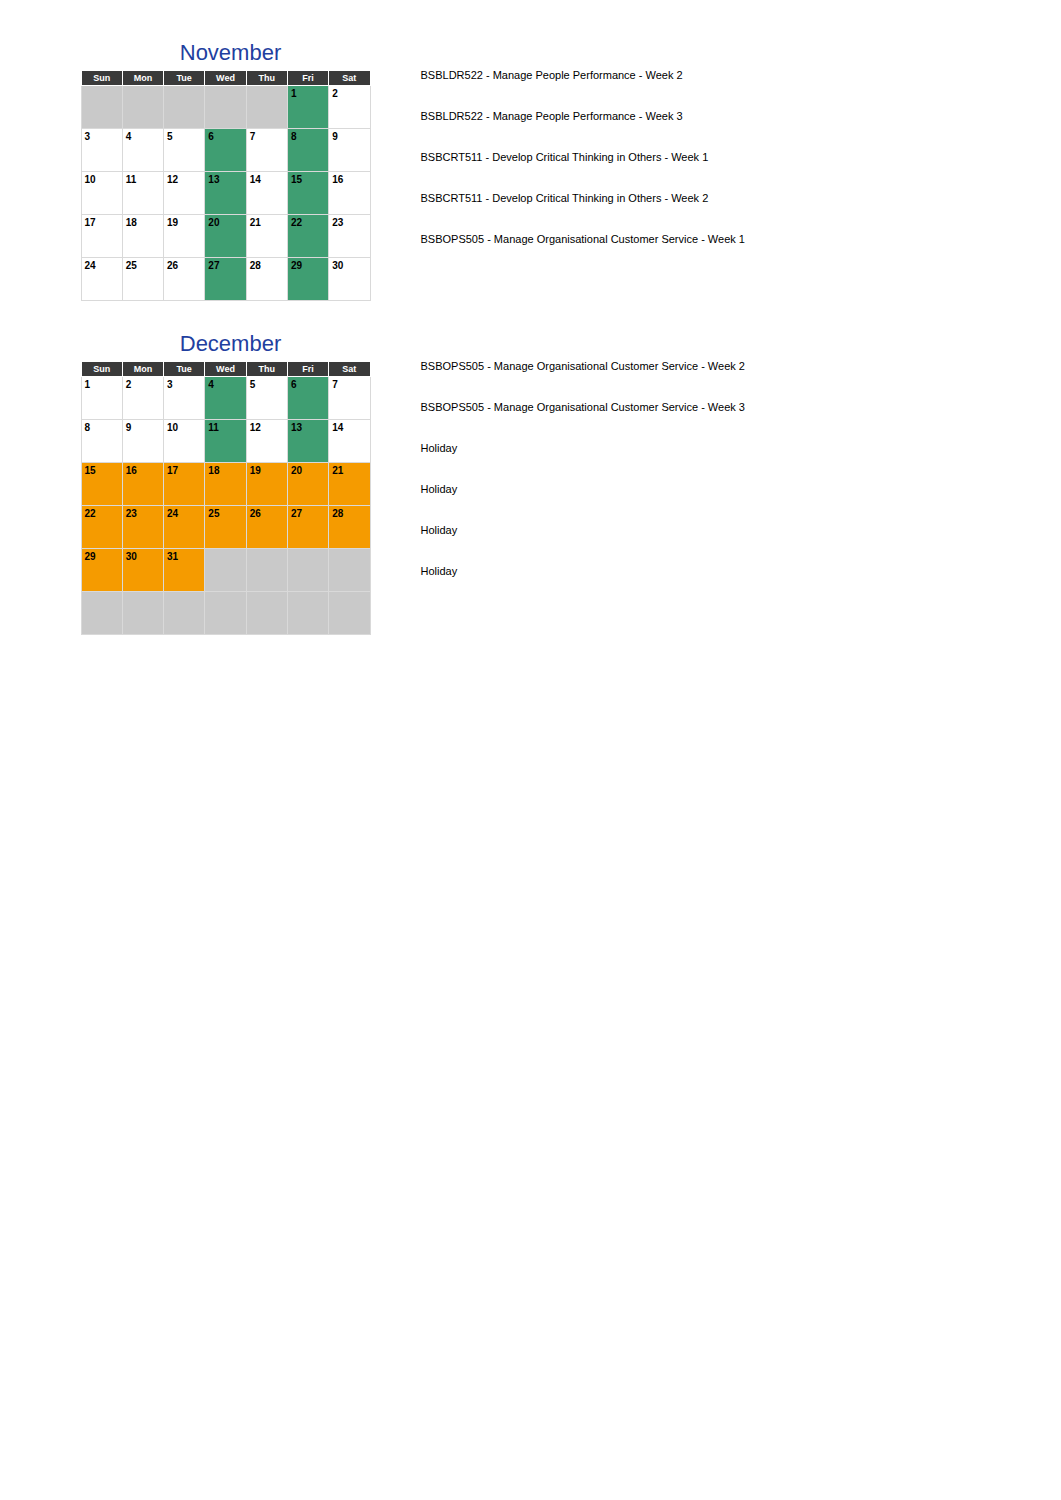November
| Sun | Mon | Tue | Wed | Thu | Fri | Sat |
| --- | --- | --- | --- | --- | --- | --- |
| | | | | | 1 | 2 |
| 3 | 4 | 5 | 6 | 7 | 8 | 9 |
| 10 | 11 | 12 | 13 | 14 | 15 | 16 |
| 17 | 18 | 19 | 20 | 21 | 22 | 23 |
| 24 | 25 | 26 | 27 | 28 | 29 | 30 |
BSBLDR522 - Manage People Performance - Week 2
BSBLDR522 - Manage People Performance - Week 3
BSBCRT511 - Develop Critical Thinking in Others - Week 1
BSBCRT511 - Develop Critical Thinking in Others - Week 2
BSBOPS505 - Manage Organisational Customer Service - Week 1
December
| Sun | Mon | Tue | Wed | Thu | Fri | Sat |
| --- | --- | --- | --- | --- | --- | --- |
| 1 | 2 | 3 | 4 | 5 | 6 | 7 |
| 8 | 9 | 10 | 11 | 12 | 13 | 14 |
| 15 | 16 | 17 | 18 | 19 | 20 | 21 |
| 22 | 23 | 24 | 25 | 26 | 27 | 28 |
| 29 | 30 | 31 | | | | |
BSBOPS505 - Manage Organisational Customer Service - Week 2
BSBOPS505 - Manage Organisational Customer Service - Week 3
Holiday
Holiday
Holiday
Holiday